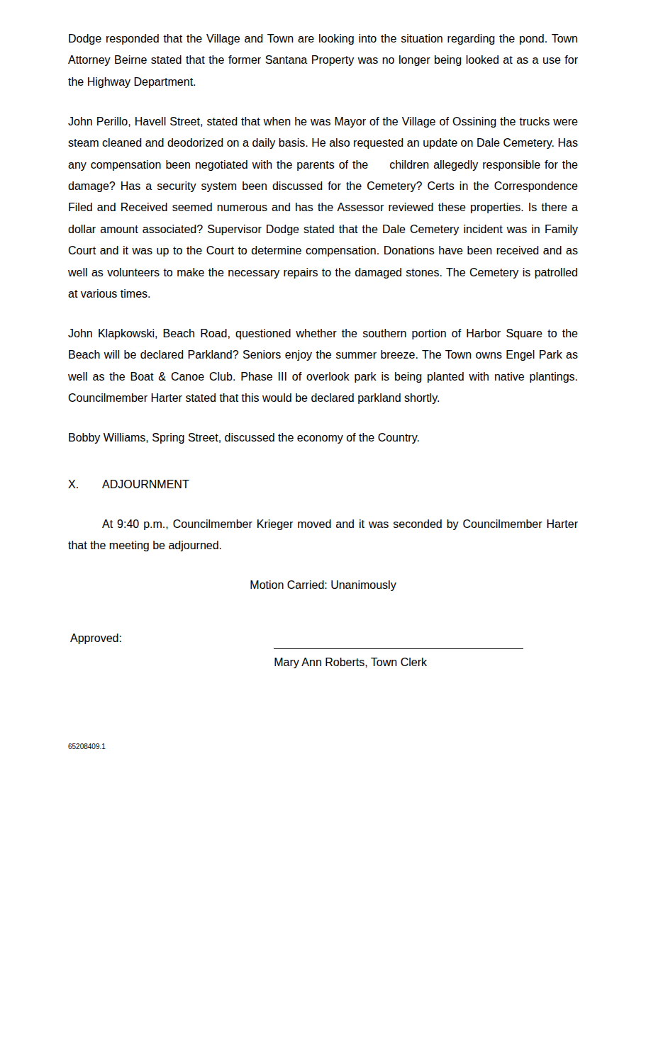Dodge responded that the Village and Town are looking into the situation regarding the pond. Town Attorney Beirne stated that the former Santana Property was no longer being looked at as a use for the Highway Department.
John Perillo, Havell Street, stated that when he was Mayor of the Village of Ossining the trucks were steam cleaned and deodorized on a daily basis. He also requested an update on Dale Cemetery. Has any compensation been negotiated with the parents of the children allegedly responsible for the damage? Has a security system been discussed for the Cemetery? Certs in the Correspondence Filed and Received seemed numerous and has the Assessor reviewed these properties. Is there a dollar amount associated? Supervisor Dodge stated that the Dale Cemetery incident was in Family Court and it was up to the Court to determine compensation. Donations have been received and as well as volunteers to make the necessary repairs to the damaged stones. The Cemetery is patrolled at various times.
John Klapkowski, Beach Road, questioned whether the southern portion of Harbor Square to the Beach will be declared Parkland? Seniors enjoy the summer breeze. The Town owns Engel Park as well as the Boat & Canoe Club. Phase III of overlook park is being planted with native plantings. Councilmember Harter stated that this would be declared parkland shortly.
Bobby Williams, Spring Street, discussed the economy of the Country.
X. ADJOURNMENT
At 9:40 p.m., Councilmember Krieger moved and it was seconded by Councilmember Harter that the meeting be adjourned.
Motion Carried: Unanimously
| Approved: | |
| | Mary Ann Roberts, Town Clerk |
65208409.1